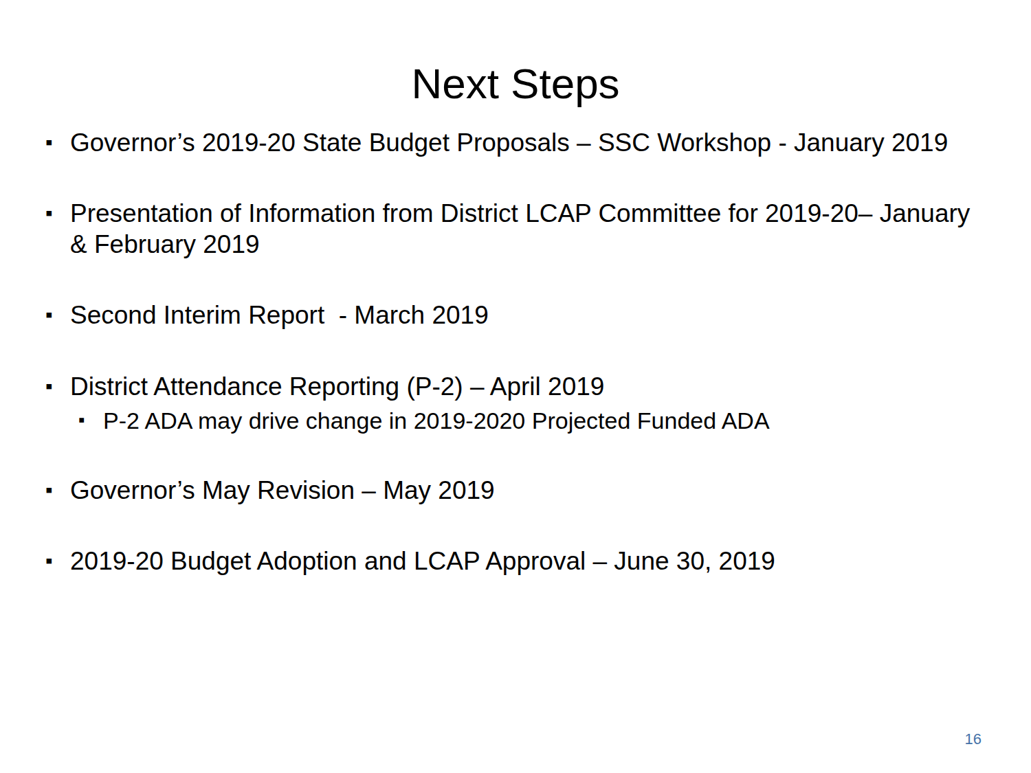Next Steps
Governor’s 2019-20 State Budget Proposals – SSC Workshop - January 2019
Presentation of Information from District LCAP Committee for 2019-20– January & February 2019
Second Interim Report - March 2019
District Attendance Reporting (P-2) – April 2019
P-2 ADA may drive change in 2019-2020 Projected Funded ADA
Governor’s May Revision – May 2019
2019-20 Budget Adoption and LCAP Approval – June 30, 2019
16